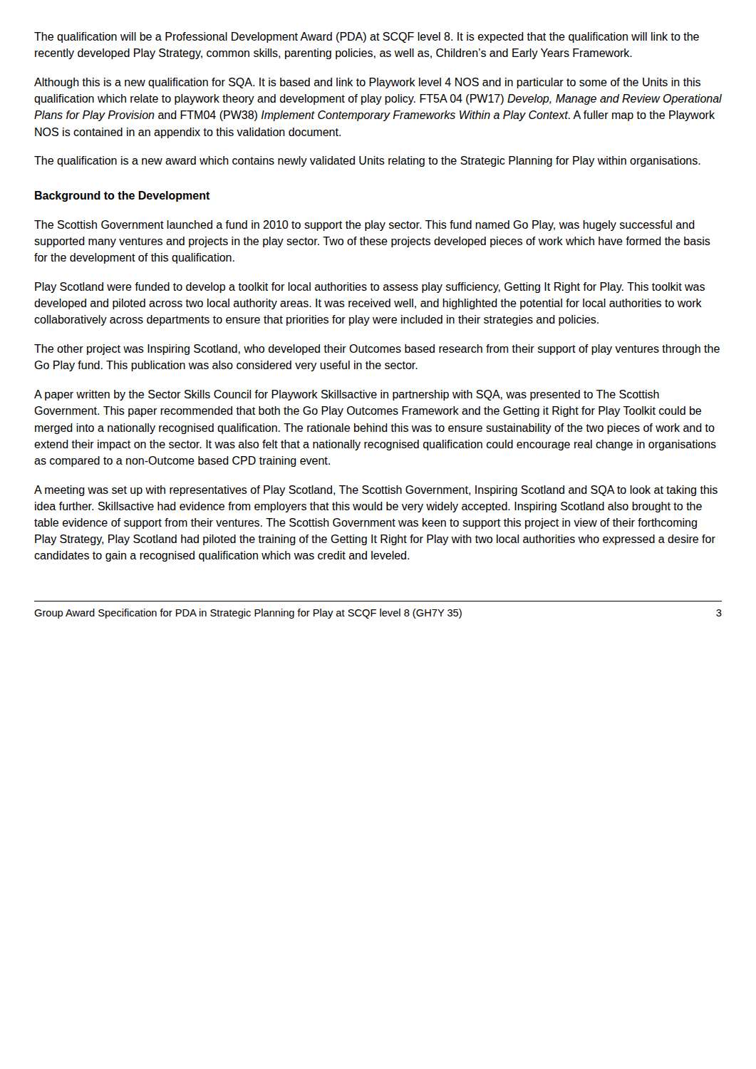The qualification will be a Professional Development Award (PDA) at SCQF level 8. It is expected that the qualification will link to the recently developed Play Strategy, common skills, parenting policies, as well as, Children’s and Early Years Framework.
Although this is a new qualification for SQA. It is based and link to Playwork level 4 NOS and in particular to some of the Units in this qualification which relate to playwork theory and development of play policy. FT5A 04 (PW17) Develop, Manage and Review Operational Plans for Play Provision and FTM04 (PW38) Implement Contemporary Frameworks Within a Play Context. A fuller map to the Playwork NOS is contained in an appendix to this validation document.
The qualification is a new award which contains newly validated Units relating to the Strategic Planning for Play within organisations.
Background to the Development
The Scottish Government launched a fund in 2010 to support the play sector. This fund named Go Play, was hugely successful and supported many ventures and projects in the play sector. Two of these projects developed pieces of work which have formed the basis for the development of this qualification.
Play Scotland were funded to develop a toolkit for local authorities to assess play sufficiency, Getting It Right for Play. This toolkit was developed and piloted across two local authority areas. It was received well, and highlighted the potential for local authorities to work collaboratively across departments to ensure that priorities for play were included in their strategies and policies.
The other project was Inspiring Scotland, who developed their Outcomes based research from their support of play ventures through the Go Play fund. This publication was also considered very useful in the sector.
A paper written by the Sector Skills Council for Playwork Skillsactive in partnership with SQA, was presented to The Scottish Government. This paper recommended that both the Go Play Outcomes Framework and the Getting it Right for Play Toolkit could be merged into a nationally recognised qualification. The rationale behind this was to ensure sustainability of the two pieces of work and to extend their impact on the sector. It was also felt that a nationally recognised qualification could encourage real change in organisations as compared to a non-Outcome based CPD training event.
A meeting was set up with representatives of Play Scotland, The Scottish Government, Inspiring Scotland and SQA to look at taking this idea further. Skillsactive had evidence from employers that this would be very widely accepted. Inspiring Scotland also brought to the table evidence of support from their ventures. The Scottish Government was keen to support this project in view of their forthcoming Play Strategy, Play Scotland had piloted the training of the Getting It Right for Play with two local authorities who expressed a desire for candidates to gain a recognised qualification which was credit and leveled.
Group Award Specification for PDA in Strategic Planning for Play at SCQF level 8 (GH7Y 35) 3